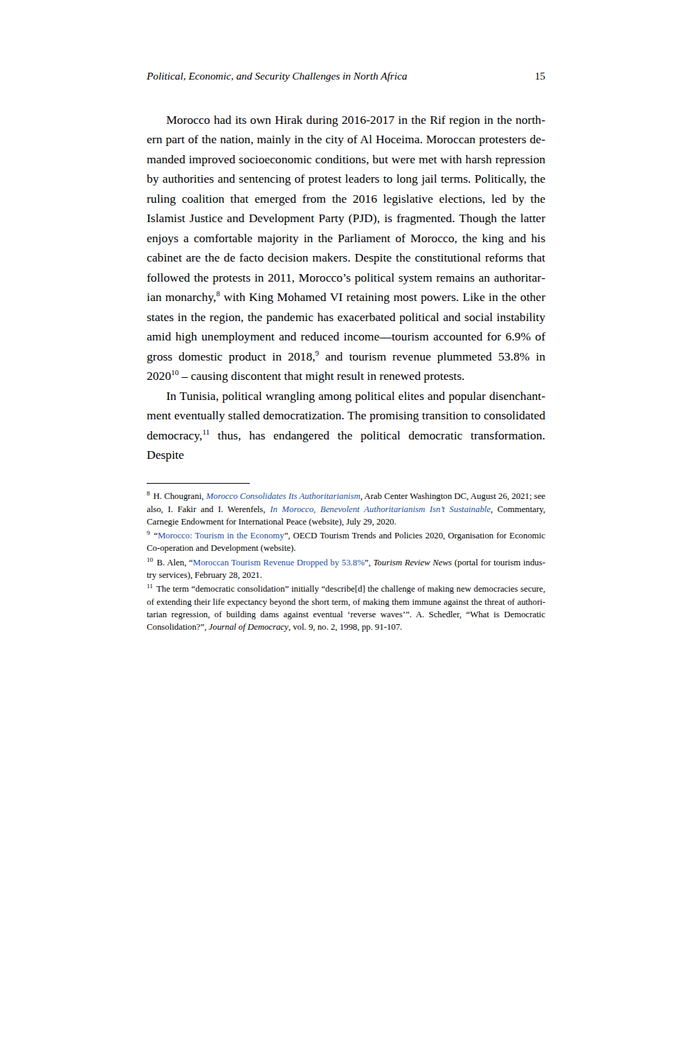Political, Economic, and Security Challenges in North Africa 15
Morocco had its own Hirak during 2016-2017 in the Rif region in the northern part of the nation, mainly in the city of Al Hoceima. Moroccan protesters demanded improved socioeconomic conditions, but were met with harsh repression by authorities and sentencing of protest leaders to long jail terms. Politically, the ruling coalition that emerged from the 2016 legislative elections, led by the Islamist Justice and Development Party (PJD), is fragmented. Though the latter enjoys a comfortable majority in the Parliament of Morocco, the king and his cabinet are the de facto decision makers. Despite the constitutional reforms that followed the protests in 2011, Morocco’s political system remains an authoritarian monarchy,8 with King Mohamed VI retaining most powers. Like in the other states in the region, the pandemic has exacerbated political and social instability amid high unemployment and reduced income—tourism accounted for 6.9% of gross domestic product in 2018,9 and tourism revenue plummeted 53.8% in 202010 – causing discontent that might result in renewed protests.
In Tunisia, political wrangling among political elites and popular disenchantment eventually stalled democratization. The promising transition to consolidated democracy,11 thus, has endangered the political democratic transformation. Despite
8 H. Chougrani, Morocco Consolidates Its Authoritarianism, Arab Center Washington DC, August 26, 2021; see also, I. Fakir and I. Werenfels, In Morocco, Benevolent Authoritarianism Isn’t Sustainable, Commentary, Carnegie Endowment for International Peace (website), July 29, 2020.
9 “Morocco: Tourism in the Economy”, OECD Tourism Trends and Policies 2020, Organisation for Economic Co-operation and Development (website).
10 B. Alen, “Moroccan Tourism Revenue Dropped by 53.8%”, Tourism Review News (portal for tourism industry services), February 28, 2021.
11 The term “democratic consolidation” initially “describe[d] the challenge of making new democracies secure, of extending their life expectancy beyond the short term, of making them immune against the threat of authoritarian regression, of building dams against eventual ‘reverse waves’”. A. Schedler, “What is Democratic Consolidation?”, Journal of Democracy, vol. 9, no. 2, 1998, pp. 91-107.